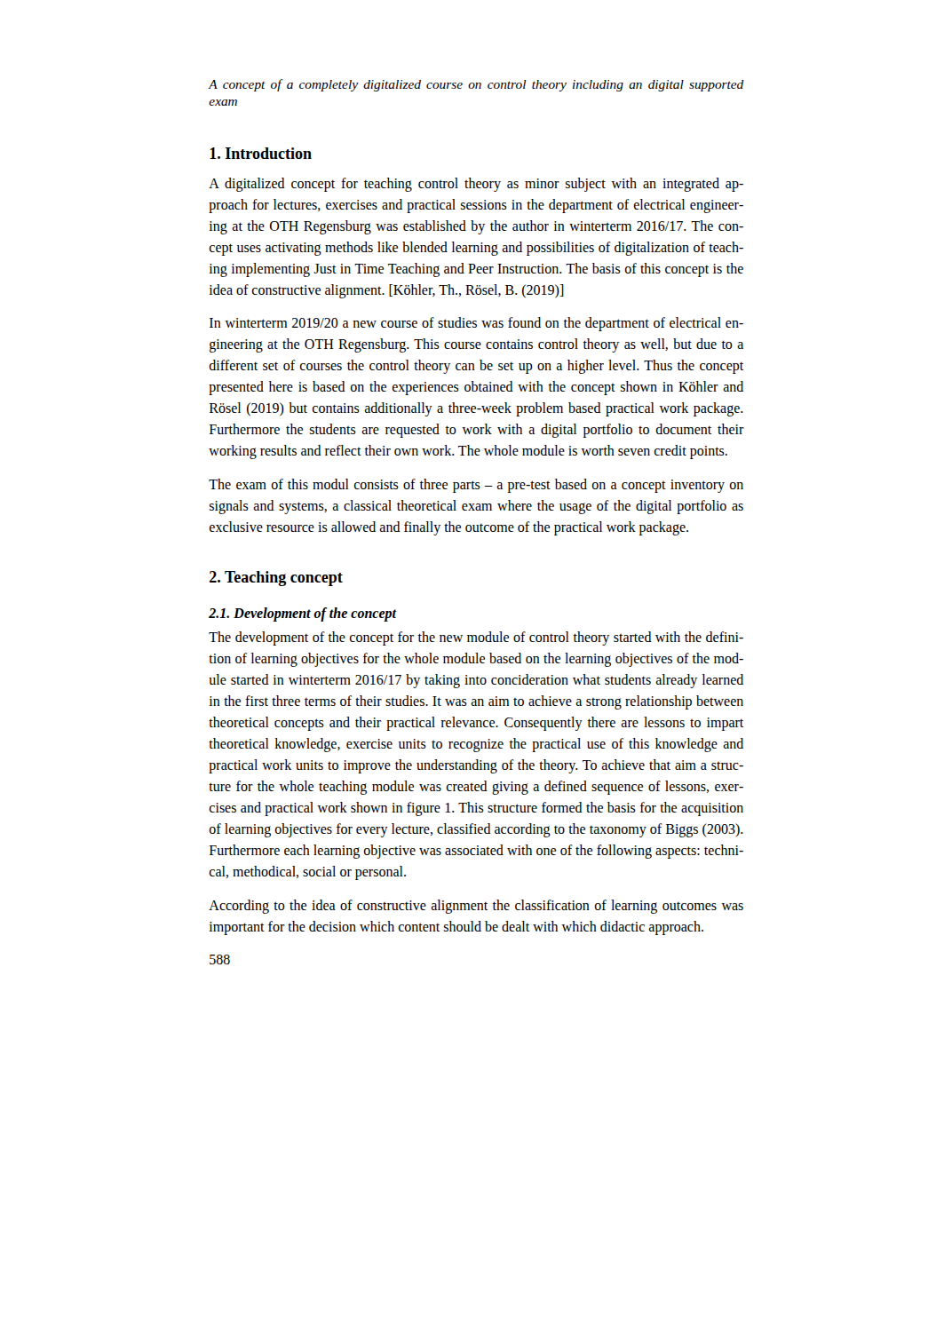A concept of a completely digitalized course on control theory including an digital supported exam
1. Introduction
A digitalized concept for teaching control theory as minor subject with an integrated approach for lectures, exercises and practical sessions in the department of electrical engineering at the OTH Regensburg was established by the author in winterterm 2016/17. The concept uses activating methods like blended learning and possibilities of digitalization of teaching implementing Just in Time Teaching and Peer Instruction. The basis of this concept is the idea of constructive alignment. [Köhler, Th., Rösel, B. (2019)]
In winterterm 2019/20 a new course of studies was found on the department of electrical engineering at the OTH Regensburg. This course contains control theory as well, but due to a different set of courses the control theory can be set up on a higher level. Thus the concept presented here is based on the experiences obtained with the concept shown in Köhler and Rösel (2019) but contains additionally a three-week problem based practical work package. Furthermore the students are requested to work with a digital portfolio to document their working results and reflect their own work. The whole module is worth seven credit points.
The exam of this modul consists of three parts – a pre-test based on a concept inventory on signals and systems, a classical theoretical exam where the usage of the digital portfolio as exclusive resource is allowed and finally the outcome of the practical work package.
2. Teaching concept
2.1. Development of the concept
The development of the concept for the new module of control theory started with the definition of learning objectives for the whole module based on the learning objectives of the module started in winterterm 2016/17 by taking into concideration what students already learned in the first three terms of their studies. It was an aim to achieve a strong relationship between theoretical concepts and their practical relevance. Consequently there are lessons to impart theoretical knowledge, exercise units to recognize the practical use of this knowledge and practical work units to improve the understanding of the theory. To achieve that aim a structure for the whole teaching module was created giving a defined sequence of lessons, exercises and practical work shown in figure 1. This structure formed the basis for the acquisition of learning objectives for every lecture, classified according to the taxonomy of Biggs (2003). Furthermore each learning objective was associated with one of the following aspects: technical, methodical, social or personal.
According to the idea of constructive alignment the classification of learning outcomes was important for the decision which content should be dealt with which didactic approach.
588